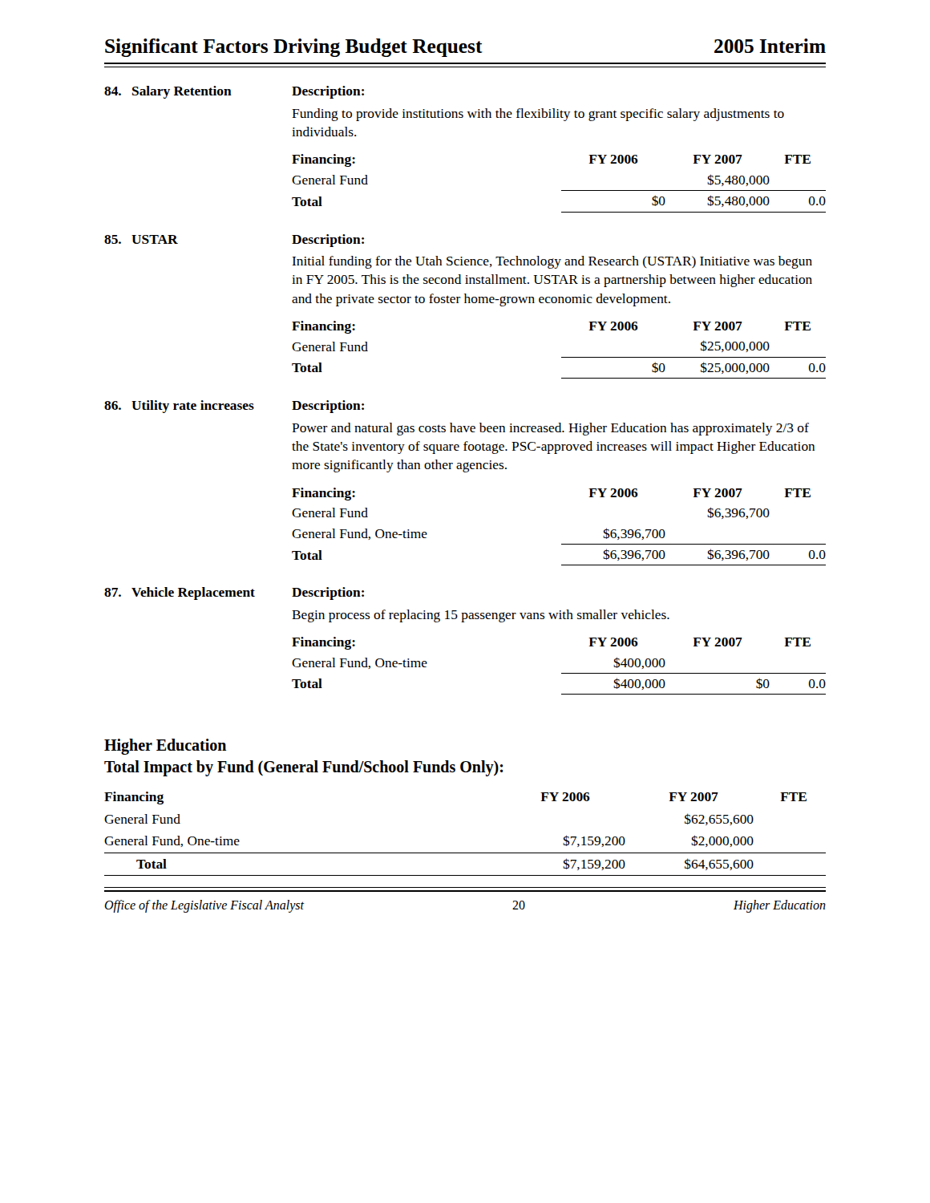Significant Factors Driving Budget Request
2005 Interim
84.
Salary Retention
Description:
Funding to provide institutions with the flexibility to grant specific salary adjustments to individuals.
| Financing: | FY 2006 | FY 2007 | FTE |
| General Fund | | $5,480,000 | |
| Total | $0 | $5,480,000 | 0.0 |
85.
USTAR
Description:
Initial funding for the Utah Science, Technology and Research (USTAR) Initiative was begun in FY 2005. This is the second installment. USTAR is a partnership between higher education and the private sector to foster home-grown economic development.
| Financing: | FY 2006 | FY 2007 | FTE |
| General Fund | | $25,000,000 | |
| Total | $0 | $25,000,000 | 0.0 |
86.
Utility rate increases
Description:
Power and natural gas costs have been increased. Higher Education has approximately 2/3 of the State's inventory of square footage. PSC-approved increases will impact Higher Education more significantly than other agencies.
| Financing: | FY 2006 | FY 2007 | FTE |
| General Fund | | $6,396,700 | |
| General Fund, One-time | $6,396,700 | | |
| Total | $6,396,700 | $6,396,700 | 0.0 |
87.
Vehicle Replacement
Description:
Begin process of replacing 15 passenger vans with smaller vehicles.
| Financing: | FY 2006 | FY 2007 | FTE |
| General Fund, One-time | $400,000 | | |
| Total | $400,000 | $0 | 0.0 |
Higher Education
Total Impact by Fund (General Fund/School Funds Only):
| Financing | FY 2006 | FY 2007 | FTE |
| General Fund | | $62,655,600 | |
| General Fund, One-time | $7,159,200 | $2,000,000 | |
| Total | $7,159,200 | $64,655,600 | |
Office of the Legislative Fiscal Analyst
20
Higher Education